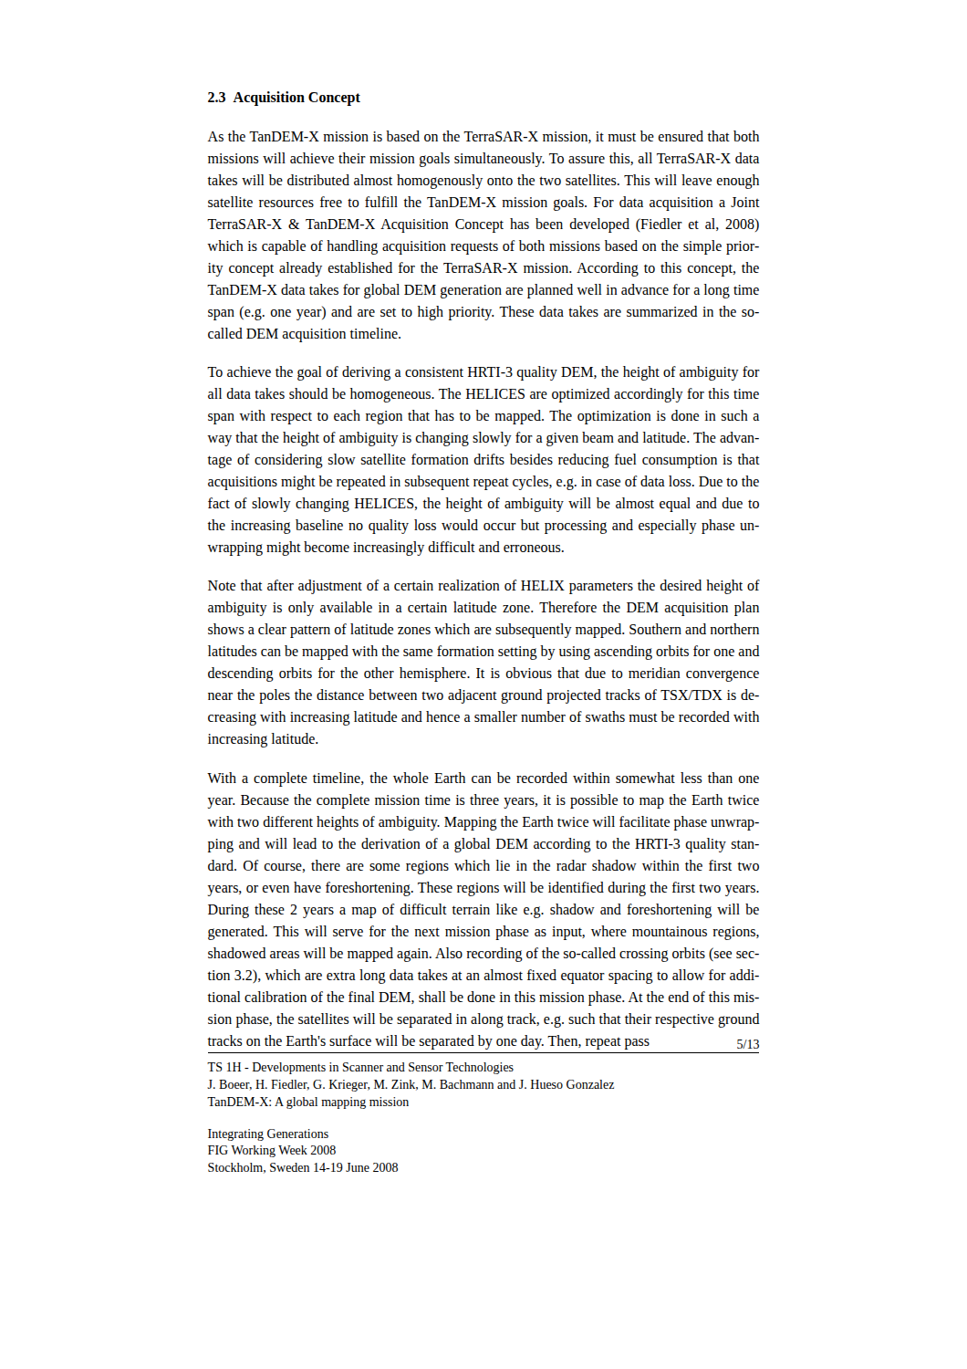2.3 Acquisition Concept
As the TanDEM-X mission is based on the TerraSAR-X mission, it must be ensured that both missions will achieve their mission goals simultaneously. To assure this, all TerraSAR-X data takes will be distributed almost homogenously onto the two satellites. This will leave enough satellite resources free to fulfill the TanDEM-X mission goals. For data acquisition a Joint TerraSAR-X & TanDEM-X Acquisition Concept has been developed (Fiedler et al, 2008) which is capable of handling acquisition requests of both missions based on the simple priority concept already established for the TerraSAR-X mission. According to this concept, the TanDEM-X data takes for global DEM generation are planned well in advance for a long time span (e.g. one year) and are set to high priority. These data takes are summarized in the so-called DEM acquisition timeline.
To achieve the goal of deriving a consistent HRTI-3 quality DEM, the height of ambiguity for all data takes should be homogeneous. The HELICES are optimized accordingly for this time span with respect to each region that has to be mapped. The optimization is done in such a way that the height of ambiguity is changing slowly for a given beam and latitude. The advantage of considering slow satellite formation drifts besides reducing fuel consumption is that acquisitions might be repeated in subsequent repeat cycles, e.g. in case of data loss. Due to the fact of slowly changing HELICES, the height of ambiguity will be almost equal and due to the increasing baseline no quality loss would occur but processing and especially phase unwrapping might become increasingly difficult and erroneous.
Note that after adjustment of a certain realization of HELIX parameters the desired height of ambiguity is only available in a certain latitude zone. Therefore the DEM acquisition plan shows a clear pattern of latitude zones which are subsequently mapped. Southern and northern latitudes can be mapped with the same formation setting by using ascending orbits for one and descending orbits for the other hemisphere. It is obvious that due to meridian convergence near the poles the distance between two adjacent ground projected tracks of TSX/TDX is decreasing with increasing latitude and hence a smaller number of swaths must be recorded with increasing latitude.
With a complete timeline, the whole Earth can be recorded within somewhat less than one year. Because the complete mission time is three years, it is possible to map the Earth twice with two different heights of ambiguity. Mapping the Earth twice will facilitate phase unwrapping and will lead to the derivation of a global DEM according to the HRTI-3 quality standard. Of course, there are some regions which lie in the radar shadow within the first two years, or even have foreshortening. These regions will be identified during the first two years. During these 2 years a map of difficult terrain like e.g. shadow and foreshortening will be generated. This will serve for the next mission phase as input, where mountainous regions, shadowed areas will be mapped again. Also recording of the so-called crossing orbits (see section 3.2), which are extra long data takes at an almost fixed equator spacing to allow for additional calibration of the final DEM, shall be done in this mission phase. At the end of this mission phase, the satellites will be separated in along track, e.g. such that their respective ground tracks on the Earth's surface will be separated by one day. Then, repeat pass
5/13
TS 1H - Developments in Scanner and Sensor Technologies
J. Boeer, H. Fiedler, G. Krieger, M. Zink, M. Bachmann and J. Hueso Gonzalez
TanDEM-X: A global mapping mission
Integrating Generations
FIG Working Week 2008
Stockholm, Sweden 14-19 June 2008